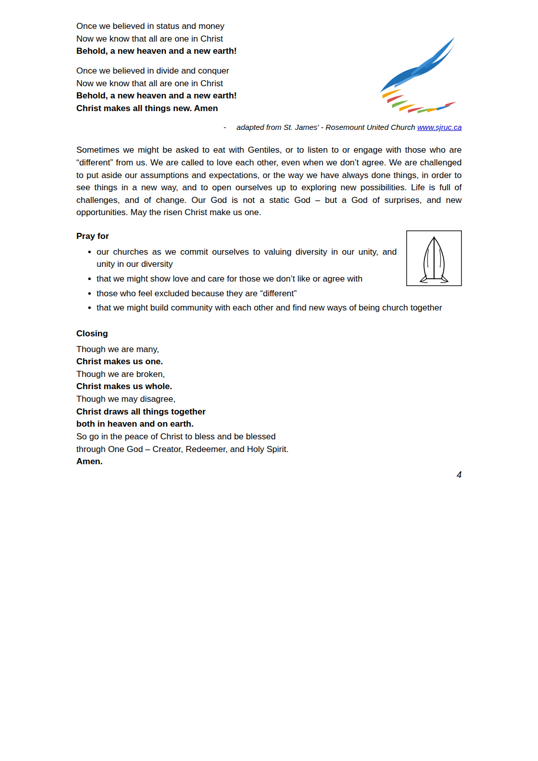Once we believed in status and money
Now we know that all are one in Christ
Behold, a new heaven and a new earth!
Once we believed in divide and conquer
Now we know that all are one in Christ
Behold, a new heaven and a new earth!
Christ makes all things new. Amen
- adapted from St. James' - Rosemount United Church www.sjruc.ca
Sometimes we might be asked to eat with Gentiles, or to listen to or engage with those who are “different” from us. We are called to love each other, even when we don’t agree. We are challenged to put aside our assumptions and expectations, or the way we have always done things, in order to see things in a new way, and to open ourselves up to exploring new possibilities. Life is full of challenges, and of change. Our God is not a static God – but a God of surprises, and new opportunities. May the risen Christ make us one.
Pray for
our churches as we commit ourselves to valuing diversity in our unity, and unity in our diversity
that we might show love and care for those we don’t like or agree with
those who feel excluded because they are “different”
that we might build community with each other and find new ways of being church together
Closing
Though we are many,
Christ makes us one.
Though we are broken,
Christ makes us whole.
Though we may disagree,
Christ draws all things together
both in heaven and on earth.
So go in the peace of Christ to bless and be blessed
through One God – Creator, Redeemer, and Holy Spirit.
Amen.
4